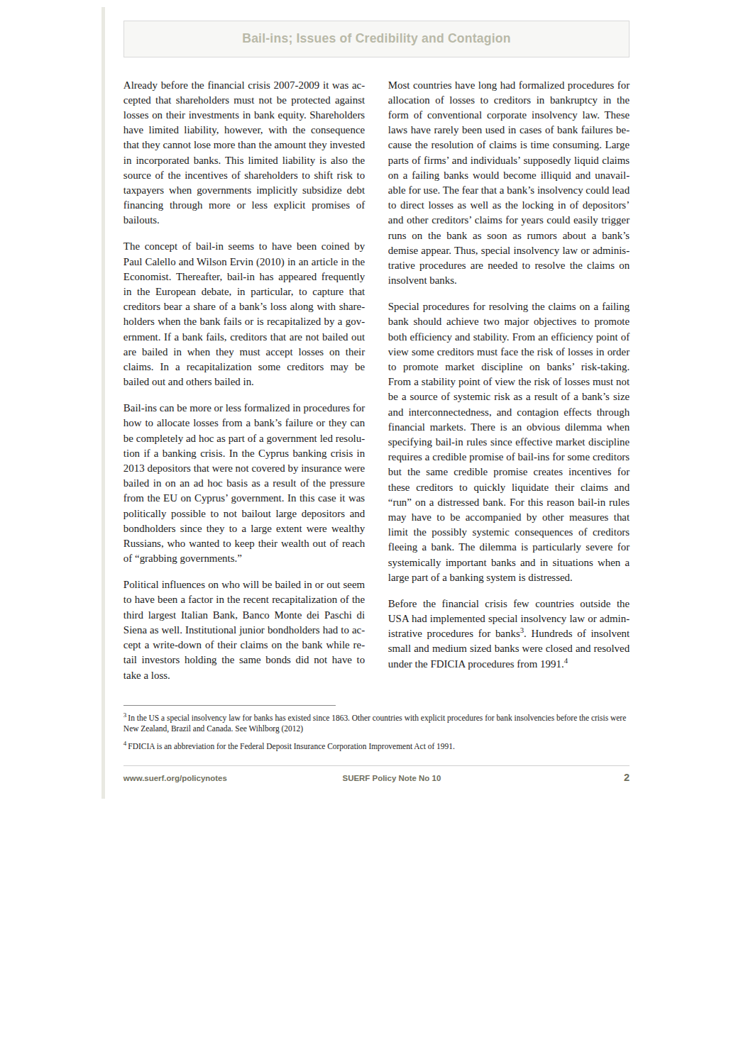Bail-ins; Issues of Credibility and Contagion
Already before the financial crisis 2007-2009 it was accepted that shareholders must not be protected against losses on their investments in bank equity. Shareholders have limited liability, however, with the consequence that they cannot lose more than the amount they invested in incorporated banks. This limited liability is also the source of the incentives of shareholders to shift risk to taxpayers when govern­ments implicitly subsidize debt financing through more or less explicit promises of bailouts.
The concept of bail-in seems to have been coined by Paul Calello and Wilson Ervin (2010) in an article in the Economist. Thereafter, bail-in has appeared frequently in the European debate, in particular, to capture that creditors bear a share of a bank’s loss along with shareholders when the bank fails or is recapitalized by a government. If a bank fails, creditors that are not bailed out are bailed in when they must accept losses on their claims. In a recapita­lization some creditors may be bailed out and others bailed in.
Bail-ins can be more or less formalized in procedures for how to allocate losses from a bank’s failure or they can be completely ad hoc as part of a govern­ment led resolution if a banking crisis. In the Cyprus banking crisis in 2013 depositors that were not covered by insurance were bailed in on an ad hoc basis as a result of the pressure from the EU on Cyprus’ government. In this case it was politically possible to not bailout large depositors and bond­holders since they to a large extent were wealthy Russians, who wanted to keep their wealth out of reach of “grabbing governments.”
Political influences on who will be bailed in or out seem to have been a factor in the recent recapitalization of the third largest Italian Bank, Banco Monte dei Paschi di Siena as well. Institutional junior bondholders had to accept a write-down of their claims on the bank while retail investors holding the same bonds did not have to take a loss.
Most countries have long had formalized procedures for allocation of losses to creditors in bankruptcy in the form of conventional corporate insolvency law. These laws have rarely been used in cases of bank failures because the resolution of claims is time consuming. Large parts of firms’ and individuals’ supposedly liquid claims on a failing banks would become illiquid and unavailable for use. The fear that a bank’s insolvency could lead to direct losses as well as the locking in of depositors’ and other creditors’ claims for years could easily trigger runs on the bank as soon as rumors about a bank’s demise appear. Thus, special insolvency law or administrative procedures are needed to resolve the claims on insolvent banks.
Special procedures for resolving the claims on a failing bank should achieve two major objectives to promote both efficiency and stability. From an efficiency point of view some creditors must face the risk of losses in order to promote market discipline on banks’ risk-taking. From a stability point of view the risk of losses must not be a source of systemic risk as a result of a bank’s size and interconnected­ness, and contagion effects through financial markets. There is an obvious dilemma when specifying bail-in rules since effective market discipline requires a credible promise of bail-ins for some creditors but the same credible promise creates incentives for these creditors to quickly liquidate their claims and “run” on a distressed bank. For this reason bail-in rules may have to be accompanied by other measures that limit the possibly systemic consequences of creditors fleeing a bank. The dilemma is particularly severe for systemically important banks and in situations when a large part of a banking system is distressed.
Before the financial crisis few countries outside the USA had implemented special insolvency law or administrative procedures for banks3. Hundreds of insolvent small and medium sized banks were closed and resolved under the FDICIA procedures from 1991.4
3 In the US a special insolvency law for banks has existed since 1863. Other countries with explicit procedures for bank insolvencies before the crisis were New Zealand, Brazil and Canada. See Wihlborg (2012)
4 FDICIA is an abbreviation for the Federal Deposit Insurance Corporation Improvement Act of 1991.
www.suerf.org/policynotes
SUERF Policy Note No 10
2